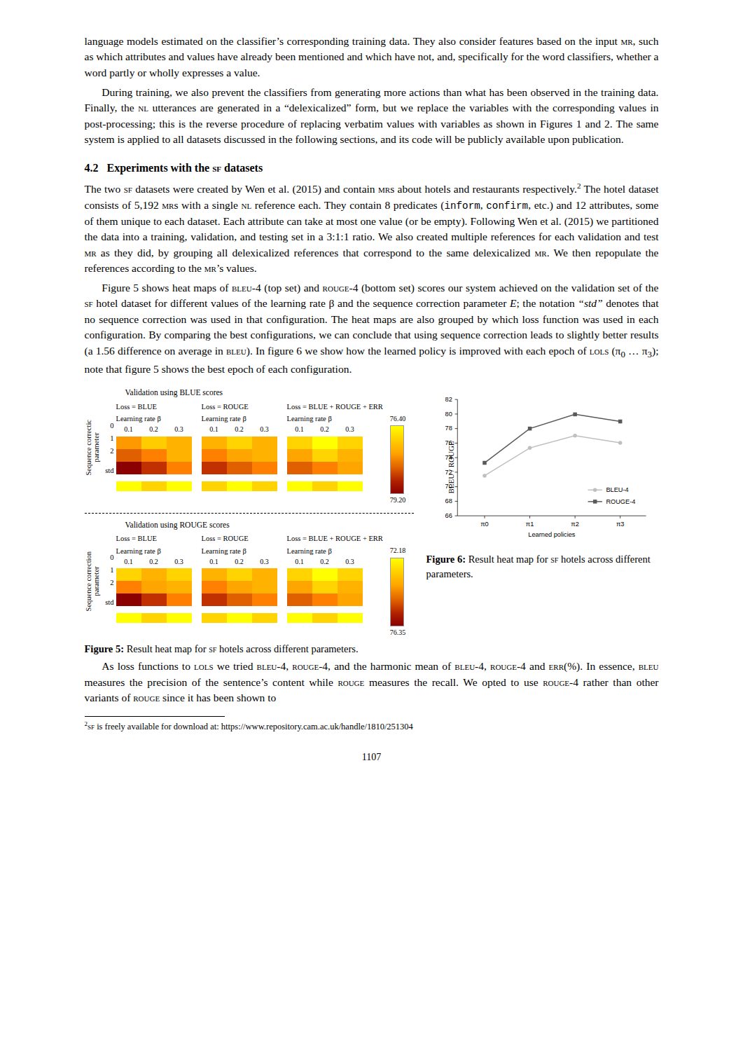language models estimated on the classifier’s corresponding training data. They also consider features based on the input mr, such as which attributes and values have already been mentioned and which have not, and, specifically for the word classifiers, whether a word partly or wholly expresses a value.
During training, we also prevent the classifiers from generating more actions than what has been observed in the training data. Finally, the nl utterances are generated in a “delexicalized” form, but we replace the variables with the corresponding values in post-processing; this is the reverse procedure of replacing verbatim values with variables as shown in Figures 1 and 2. The same system is applied to all datasets discussed in the following sections, and its code will be publicly available upon publication.
4.2 Experiments with the sf datasets
The two sf datasets were created by Wen et al. (2015) and contain mrs about hotels and restaurants respectively.2 The hotel dataset consists of 5,192 mrs with a single nl reference each. They contain 8 predicates (inform, confirm, etc.) and 12 attributes, some of them unique to each dataset. Each attribute can take at most one value (or be empty). Following Wen et al. (2015) we partitioned the data into a training, validation, and testing set in a 3:1:1 ratio. We also created multiple references for each validation and test mr as they did, by grouping all delexicalized references that correspond to the same delexicalized mr. We then repopulate the references according to the mr’s values.
Figure 5 shows heat maps of bleu-4 (top set) and rouge-4 (bottom set) scores our system achieved on the validation set of the sf hotel dataset for different values of the learning rate β and the sequence correction parameter E; the notation “std” denotes that no sequence correction was used in that configuration. The heat maps are also grouped by which loss function was used in each configuration. By comparing the best configurations, we can conclude that using sequence correction leads to slightly better results (a 1.56 difference on average in bleu). In figure 6 we show how the learned policy is improved with each epoch of lols (π0 … π3); note that figure 5 shows the best epoch of each configuration.
Validation using BLUE scores
Sequence correctic
parameter
0
1
2
std
Loss = BLUE
Learning rate β
0.10.20.3
Loss = ROUGE
Learning rate β
0.10.20.3
Loss = BLUE + ROUGE + ERR
Learning rate β
0.10.20.3
76.40
79.20
Validation using ROUGE scores
Sequence correction
parameter
0
1
2
std
Loss = BLUE
Learning rate β
0.10.20.3
Loss = ROUGE
Learning rate β
0.10.20.3
Loss = BLUE + ROUGE + ERR
Learning rate β
0.10.20.3
72.18
76.35
Figure 5: Result heat map for sf hotels across different parameters.
BLEU / ROUGE
66 68 70 72 74 76 78 80 82 π0 π1 π2 π3 Learned policies BLEU-4 ROUGE-4
Figure 6: Result heat map for sf hotels across different parameters.
As loss functions to lols we tried bleu-4, rouge-4, and the harmonic mean of bleu-4, rouge-4 and err(%). In essence, bleu measures the precision of the sentence’s content while rouge measures the recall. We opted to use rouge-4 rather than other variants of rouge since it has been shown to
2sf is freely available for download at: https://www.repository.cam.ac.uk/handle/1810/251304
1107